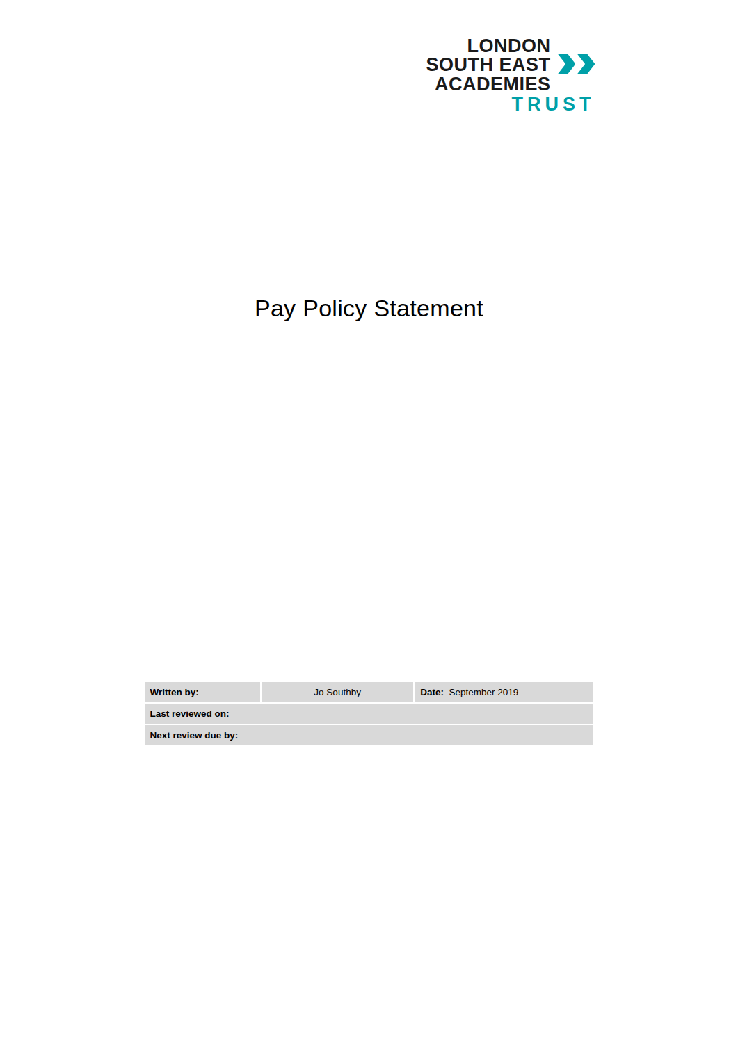LONDON SOUTH EAST ACADEMIES
TRUST
Pay Policy Statement
| Written by: | Jo Southby | Date: September 2019 |
| Last reviewed on: |
| Next review due by: |